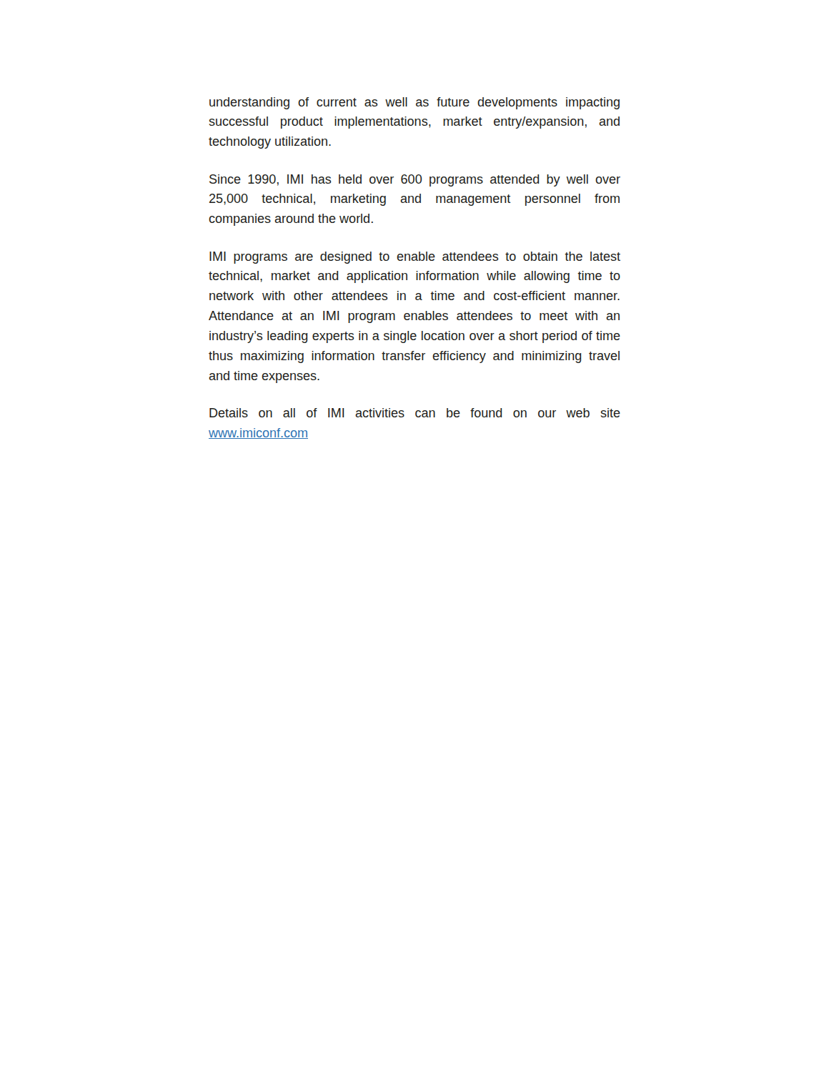understanding of current as well as future developments impacting successful product implementations, market entry/expansion, and technology utilization.
Since 1990, IMI has held over 600 programs attended by well over 25,000 technical, marketing and management personnel from companies around the world.
IMI programs are designed to enable attendees to obtain the latest technical, market and application information while allowing time to network with other attendees in a time and cost-efficient manner. Attendance at an IMI program enables attendees to meet with an industry’s leading experts in a single location over a short period of time thus maximizing information transfer efficiency and minimizing travel and time expenses.
Details on all of IMI activities can be found on our web site www.imiconf.com